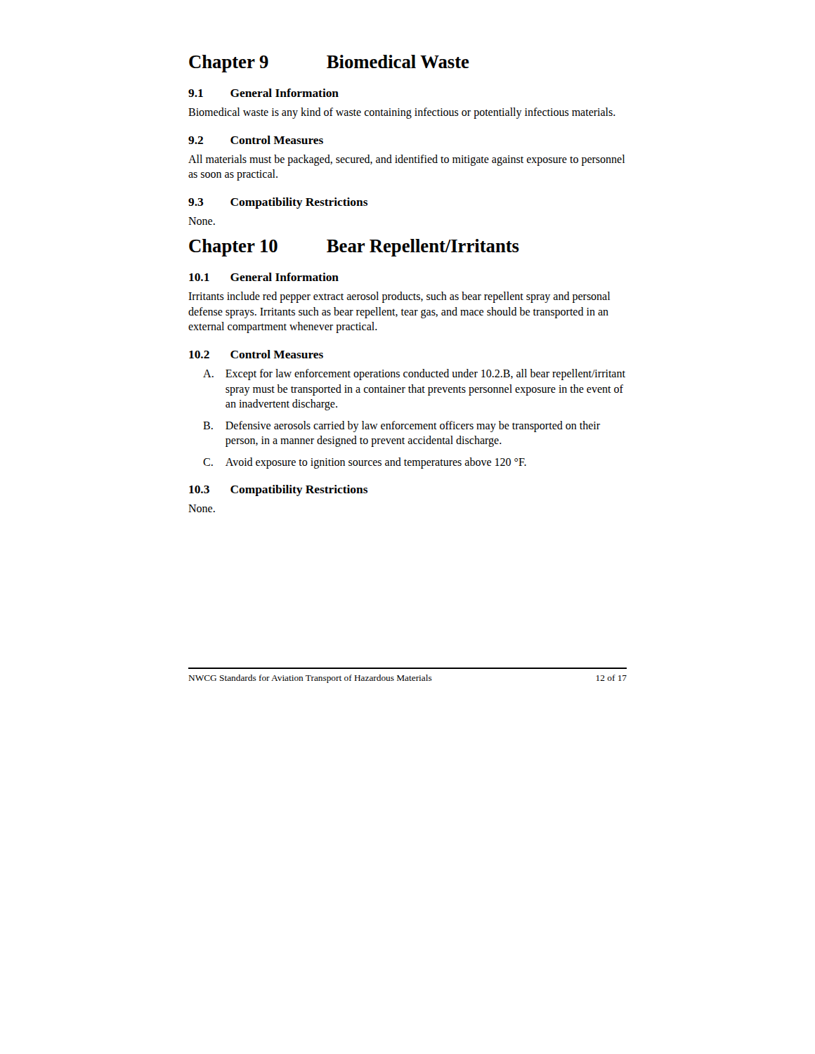Chapter 9 Biomedical Waste
9.1 General Information
Biomedical waste is any kind of waste containing infectious or potentially infectious materials.
9.2 Control Measures
All materials must be packaged, secured, and identified to mitigate against exposure to personnel as soon as practical.
9.3 Compatibility Restrictions
None.
Chapter 10 Bear Repellent/Irritants
10.1 General Information
Irritants include red pepper extract aerosol products, such as bear repellent spray and personal defense sprays. Irritants such as bear repellent, tear gas, and mace should be transported in an external compartment whenever practical.
10.2 Control Measures
Except for law enforcement operations conducted under 10.2.B, all bear repellent/irritant spray must be transported in a container that prevents personnel exposure in the event of an inadvertent discharge.
Defensive aerosols carried by law enforcement officers may be transported on their person, in a manner designed to prevent accidental discharge.
Avoid exposure to ignition sources and temperatures above 120 °F.
10.3 Compatibility Restrictions
None.
NWCG Standards for Aviation Transport of Hazardous Materials
12 of 17